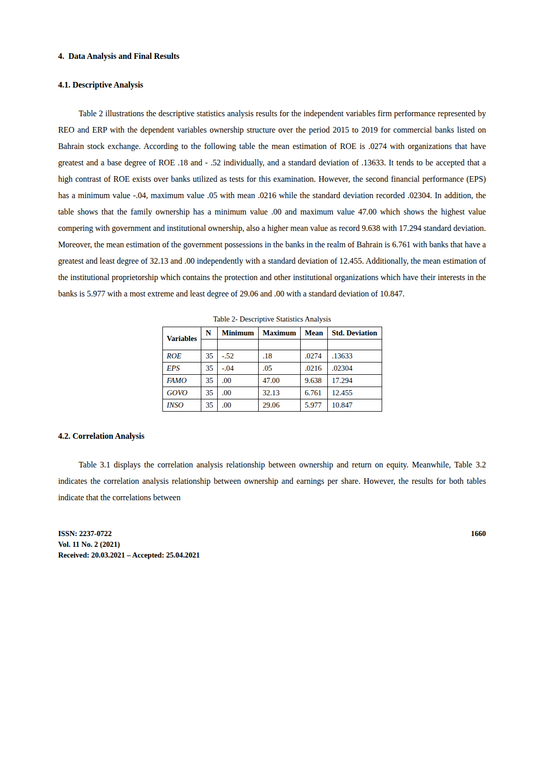4. Data Analysis and Final Results
4.1. Descriptive Analysis
Table 2 illustrations the descriptive statistics analysis results for the independent variables firm performance represented by REO and ERP with the dependent variables ownership structure over the period 2015 to 2019 for commercial banks listed on Bahrain stock exchange. According to the following table the mean estimation of ROE is .0274 with organizations that have greatest and a base degree of ROE .18 and - .52 individually, and a standard deviation of .13633. It tends to be accepted that a high contrast of ROE exists over banks utilized as tests for this examination. However, the second financial performance (EPS) has a minimum value -.04, maximum value .05 with mean .0216 while the standard deviation recorded .02304. In addition, the table shows that the family ownership has a minimum value .00 and maximum value 47.00 which shows the highest value compering with government and institutional ownership, also a higher mean value as record 9.638 with 17.294 standard deviation. Moreover, the mean estimation of the government possessions in the banks in the realm of Bahrain is 6.761 with banks that have a greatest and least degree of 32.13 and .00 independently with a standard deviation of 12.455. Additionally, the mean estimation of the institutional proprietorship which contains the protection and other institutional organizations which have their interests in the banks is 5.977 with a most extreme and least degree of 29.06 and .00 with a standard deviation of 10.847.
Table 2- Descriptive Statistics Analysis
| Variables | N | Minimum | Maximum | Mean | Std. Deviation |
| --- | --- | --- | --- | --- | --- |
| ROE | 35 | -.52 | .18 | .0274 | .13633 |
| EPS | 35 | -.04 | .05 | .0216 | .02304 |
| FAMO | 35 | .00 | 47.00 | 9.638 | 17.294 |
| GOVO | 35 | .00 | 32.13 | 6.761 | 12.455 |
| INSO | 35 | .00 | 29.06 | 5.977 | 10.847 |
4.2. Correlation Analysis
Table 3.1 displays the correlation analysis relationship between ownership and return on equity. Meanwhile, Table 3.2 indicates the correlation analysis relationship between ownership and earnings per share. However, the results for both tables indicate that the correlations between
ISSN: 2237-0722
Vol. 11 No. 2 (2021)
Received: 20.03.2021 – Accepted: 25.04.2021
1660